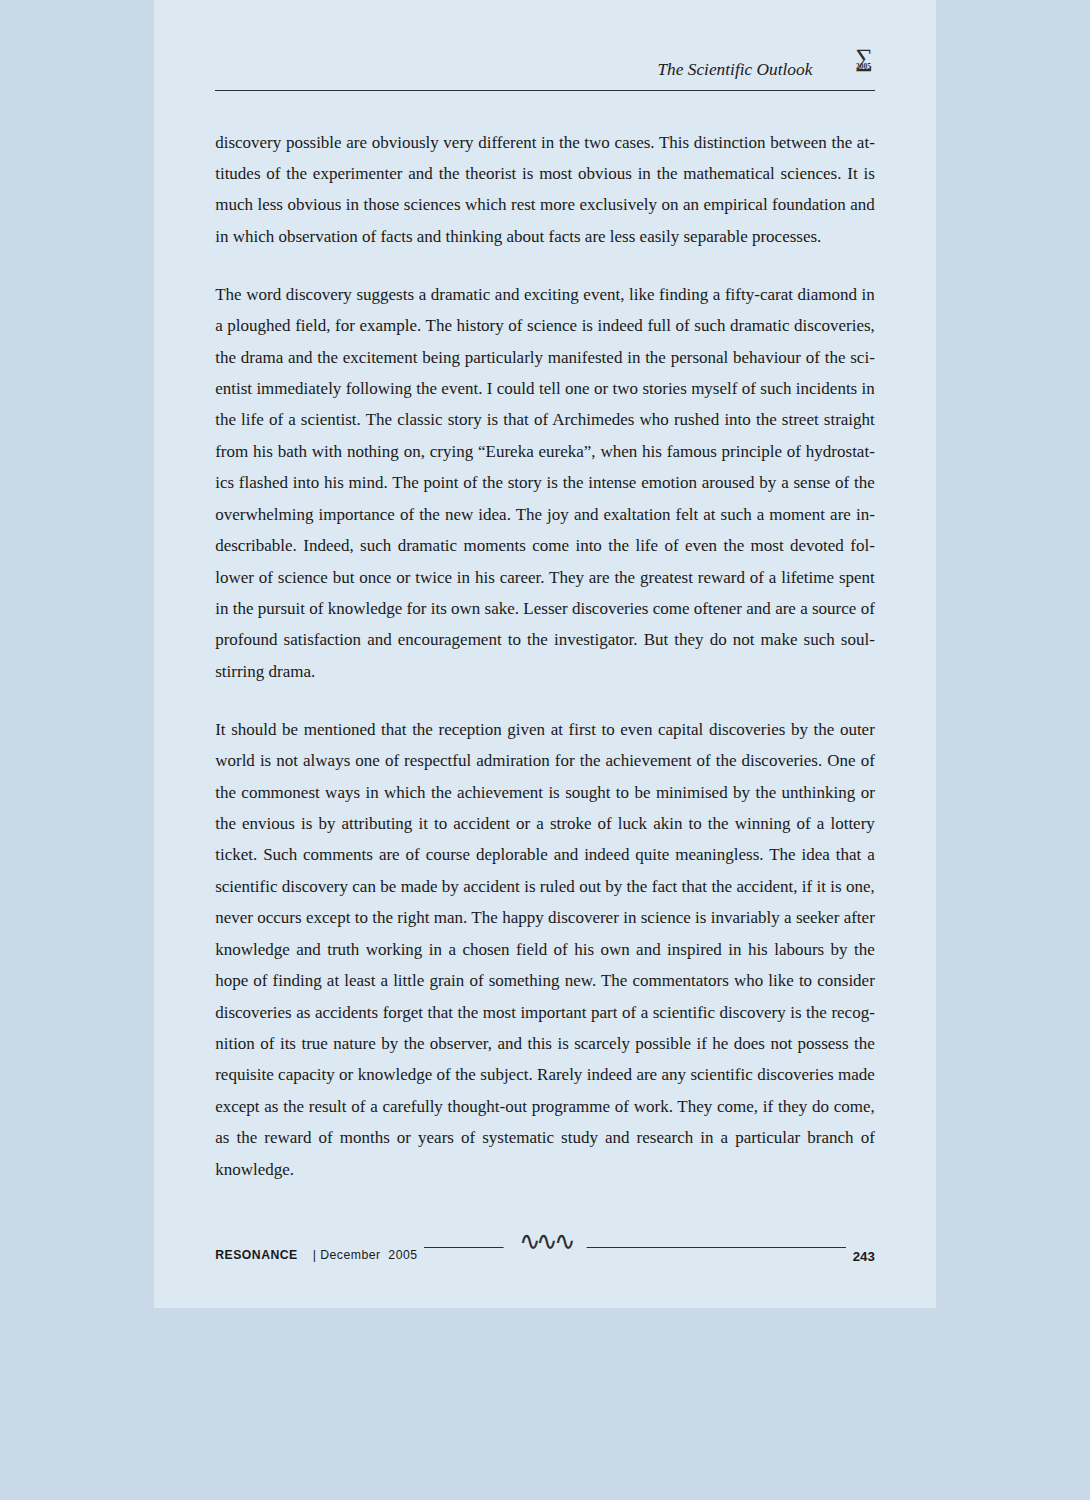The Scientific Outlook ∑ 2005
discovery possible are obviously very different in the two cases. This distinction between the attitudes of the experimenter and the theorist is most obvious in the mathematical sciences. It is much less obvious in those sciences which rest more exclusively on an empirical foundation and in which observation of facts and thinking about facts are less easily separable processes.
The word discovery suggests a dramatic and exciting event, like finding a fifty-carat diamond in a ploughed field, for example. The history of science is indeed full of such dramatic discoveries, the drama and the excitement being particularly manifested in the personal behaviour of the scientist immediately following the event. I could tell one or two stories myself of such incidents in the life of a scientist. The classic story is that of Archimedes who rushed into the street straight from his bath with nothing on, crying “Eureka eureka”, when his famous principle of hydrostatics flashed into his mind. The point of the story is the intense emotion aroused by a sense of the overwhelming importance of the new idea. The joy and exaltation felt at such a moment are indescribable. Indeed, such dramatic moments come into the life of even the most devoted follower of science but once or twice in his career. They are the greatest reward of a lifetime spent in the pursuit of knowledge for its own sake. Lesser discoveries come oftener and are a source of profound satisfaction and encouragement to the investigator. But they do not make such soul-stirring drama.
It should be mentioned that the reception given at first to even capital discoveries by the outer world is not always one of respectful admiration for the achievement of the discoveries. One of the commonest ways in which the achievement is sought to be minimised by the unthinking or the envious is by attributing it to accident or a stroke of luck akin to the winning of a lottery ticket. Such comments are of course deplorable and indeed quite meaningless. The idea that a scientific discovery can be made by accident is ruled out by the fact that the accident, if it is one, never occurs except to the right man. The happy discoverer in science is invariably a seeker after knowledge and truth working in a chosen field of his own and inspired in his labours by the hope of finding at least a little grain of something new. The commentators who like to consider discoveries as accidents forget that the most important part of a scientific discovery is the recognition of its true nature by the observer, and this is scarcely possible if he does not possess the requisite capacity or knowledge of the subject. Rarely indeed are any scientific discoveries made except as the result of a carefully thought-out programme of work. They come, if they do come, as the reward of months or years of systematic study and research in a particular branch of knowledge.
∿∿∿ RESONANCE | December 2005 243